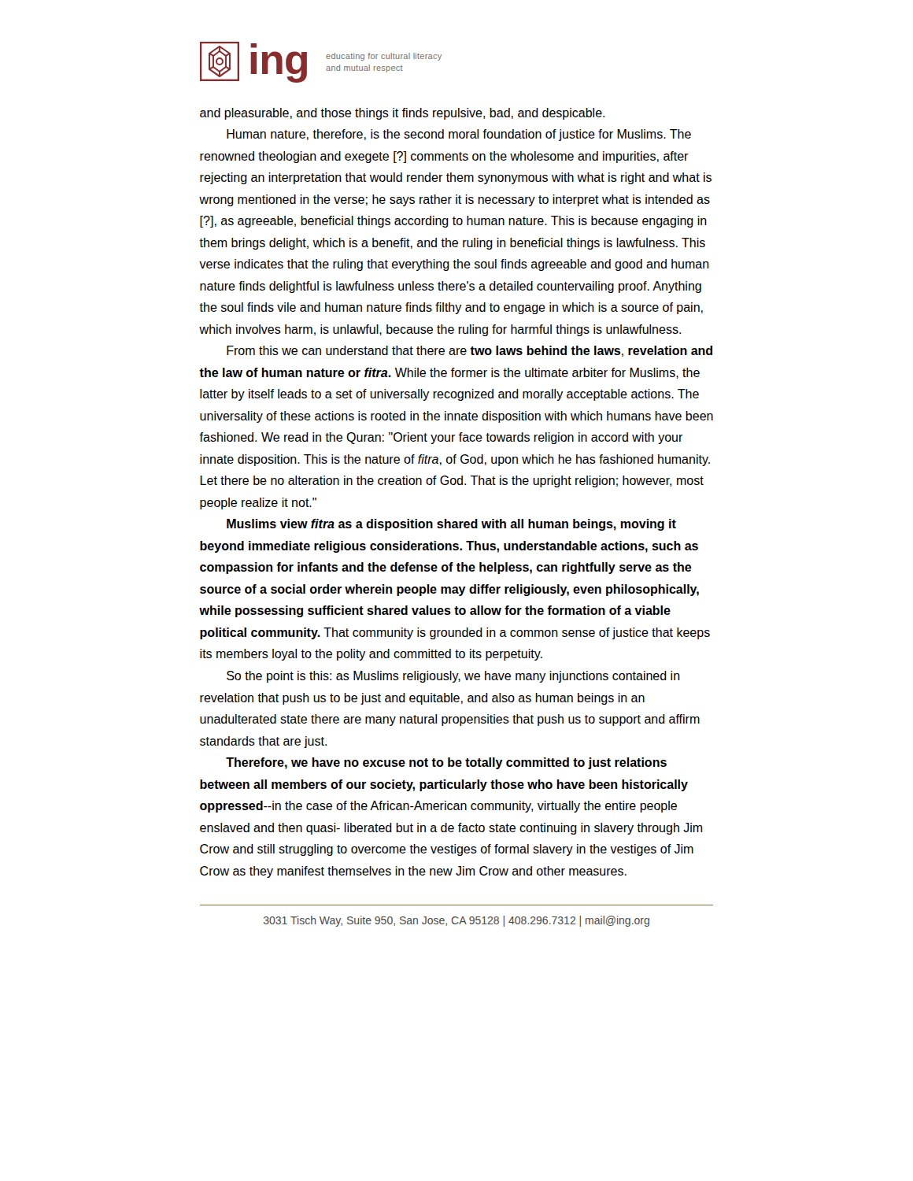ing
educating for cultural literacy
and mutual respect
and pleasurable, and those things it finds repulsive, bad, and despicable.
Human nature, therefore, is the second moral foundation of justice for Muslims. The renowned theologian and exegete [?] comments on the wholesome and impurities, after rejecting an interpretation that would render them synonymous with what is right and what is wrong mentioned in the verse; he says rather it is necessary to interpret what is intended as [?], as agreeable, beneficial things according to human nature. This is because engaging in them brings delight, which is a benefit, and the ruling in beneficial things is lawfulness. This verse indicates that the ruling that everything the soul finds agreeable and good and human nature finds delightful is lawfulness unless there's a detailed countervailing proof. Anything the soul finds vile and human nature finds filthy and to engage in which is a source of pain, which involves harm, is unlawful, because the ruling for harmful things is unlawfulness.
From this we can understand that there are two laws behind the laws, revelation and the law of human nature or fitra. While the former is the ultimate arbiter for Muslims, the latter by itself leads to a set of universally recognized and morally acceptable actions. The universality of these actions is rooted in the innate disposition with which humans have been fashioned. We read in the Quran: "Orient your face towards religion in accord with your innate disposition. This is the nature of fitra, of God, upon which he has fashioned humanity. Let there be no alteration in the creation of God. That is the upright religion; however, most people realize it not."
Muslims view fitra as a disposition shared with all human beings, moving it beyond immediate religious considerations. Thus, understandable actions, such as compassion for infants and the defense of the helpless, can rightfully serve as the source of a social order wherein people may differ religiously, even philosophically, while possessing sufficient shared values to allow for the formation of a viable political community. That community is grounded in a common sense of justice that keeps its members loyal to the polity and committed to its perpetuity.
So the point is this: as Muslims religiously, we have many injunctions contained in revelation that push us to be just and equitable, and also as human beings in an unadulterated state there are many natural propensities that push us to support and affirm standards that are just.
Therefore, we have no excuse not to be totally committed to just relations between all members of our society, particularly those who have been historically oppressed--in the case of the African-American community, virtually the entire people enslaved and then quasi- liberated but in a de facto state continuing in slavery through Jim Crow and still struggling to overcome the vestiges of formal slavery in the vestiges of Jim Crow as they manifest themselves in the new Jim Crow and other measures.
3031 Tisch Way, Suite 950, San Jose, CA 95128 | 408.296.7312 | mail@ing.org